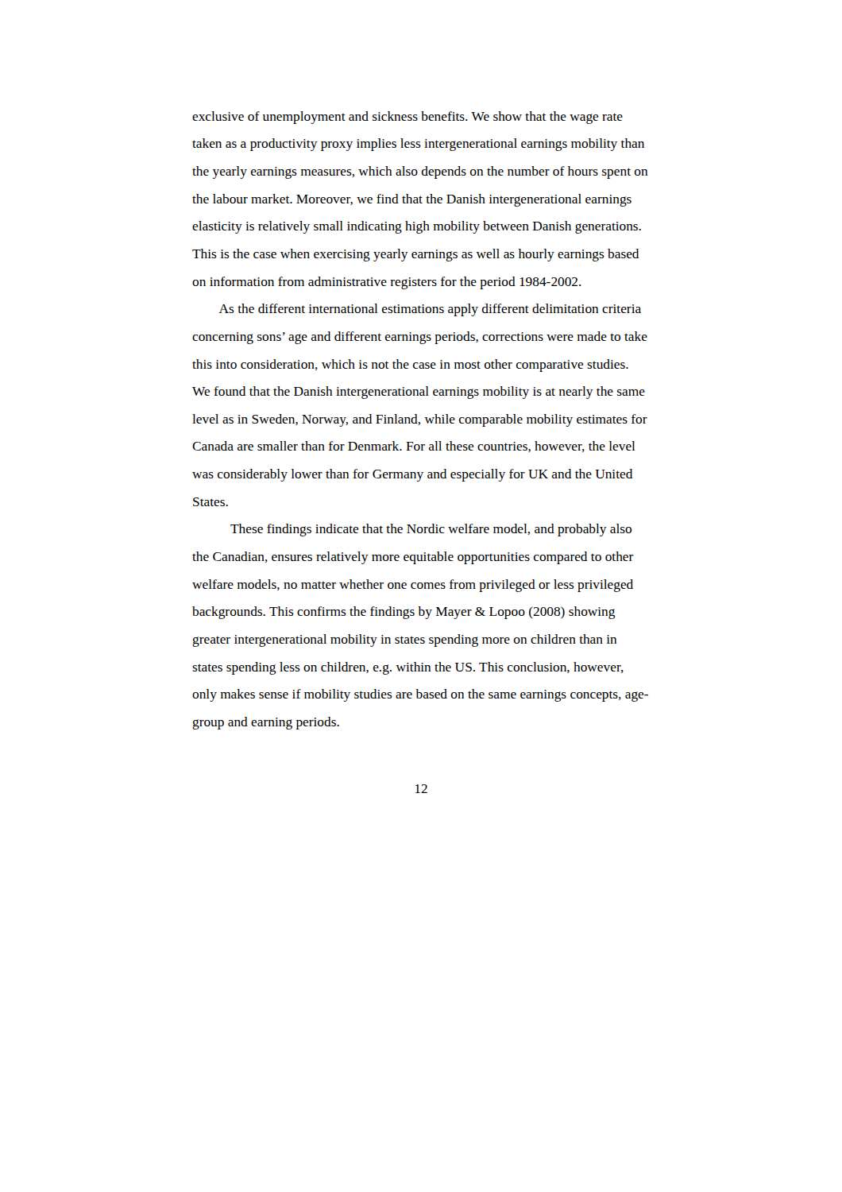exclusive of unemployment and sickness benefits. We show that the wage rate taken as a productivity proxy implies less intergenerational earnings mobility than the yearly earnings measures, which also depends on the number of hours spent on the labour market. Moreover, we find that the Danish intergenerational earnings elasticity is relatively small indicating high mobility between Danish generations. This is the case when exercising yearly earnings as well as hourly earnings based on information from administrative registers for the period 1984-2002.
As the different international estimations apply different delimitation criteria concerning sons’ age and different earnings periods, corrections were made to take this into consideration, which is not the case in most other comparative studies. We found that the Danish intergenerational earnings mobility is at nearly the same level as in Sweden, Norway, and Finland, while comparable mobility estimates for Canada are smaller than for Denmark. For all these countries, however, the level was considerably lower than for Germany and especially for UK and the United States.
These findings indicate that the Nordic welfare model, and probably also the Canadian, ensures relatively more equitable opportunities compared to other welfare models, no matter whether one comes from privileged or less privileged backgrounds. This confirms the findings by Mayer & Lopoo (2008) showing greater intergenerational mobility in states spending more on children than in states spending less on children, e.g. within the US. This conclusion, however, only makes sense if mobility studies are based on the same earnings concepts, age-group and earning periods.
12